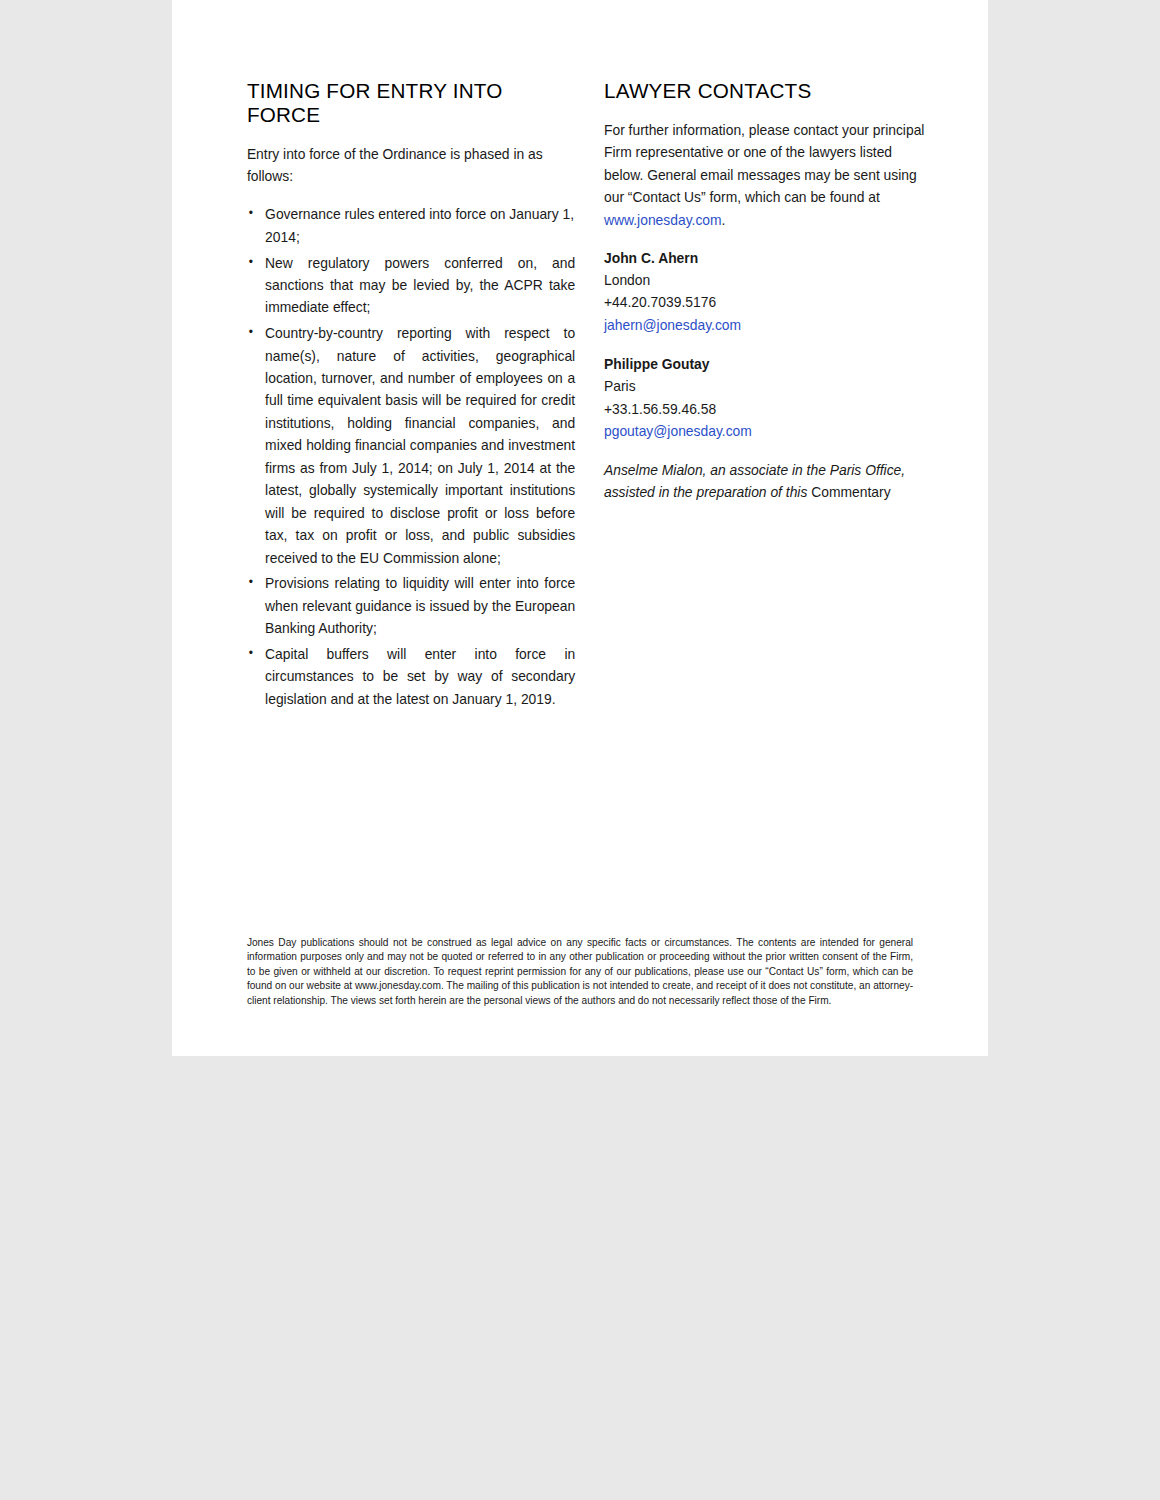Timing for Entry into Force
Entry into force of the Ordinance is phased in as follows:
Governance rules entered into force on January 1, 2014;
New regulatory powers conferred on, and sanctions that may be levied by, the ACPR take immediate effect;
Country-by-country reporting with respect to name(s), nature of activities, geographical location, turnover, and number of employees on a full time equivalent basis will be required for credit institutions, holding financial companies, and mixed holding financial companies and investment firms as from July 1, 2014; on July 1, 2014 at the latest, globally systemically important institutions will be required to disclose profit or loss before tax, tax on profit or loss, and public subsidies received to the EU Commission alone;
Provisions relating to liquidity will enter into force when relevant guidance is issued by the European Banking Authority;
Capital buffers will enter into force in circumstances to be set by way of secondary legislation and at the latest on January 1, 2019.
Lawyer Contacts
For further information, please contact your principal Firm representative or one of the lawyers listed below. General email messages may be sent using our “Contact Us” form, which can be found at www.jonesday.com.
John C. Ahern
London
+44.20.7039.5176
jahern@jonesday.com
Philippe Goutay
Paris
+33.1.56.59.46.58
pgoutay@jonesday.com
Anselme Mialon, an associate in the Paris Office, assisted in the preparation of this Commentary
Jones Day publications should not be construed as legal advice on any specific facts or circumstances. The contents are intended for general information purposes only and may not be quoted or referred to in any other publication or proceeding without the prior written consent of the Firm, to be given or withheld at our discretion. To request reprint permission for any of our publications, please use our “Contact Us” form, which can be found on our website at www.jonesday.com. The mailing of this publication is not intended to create, and receipt of it does not constitute, an attorney-client relationship. The views set forth herein are the personal views of the authors and do not necessarily reflect those of the Firm.